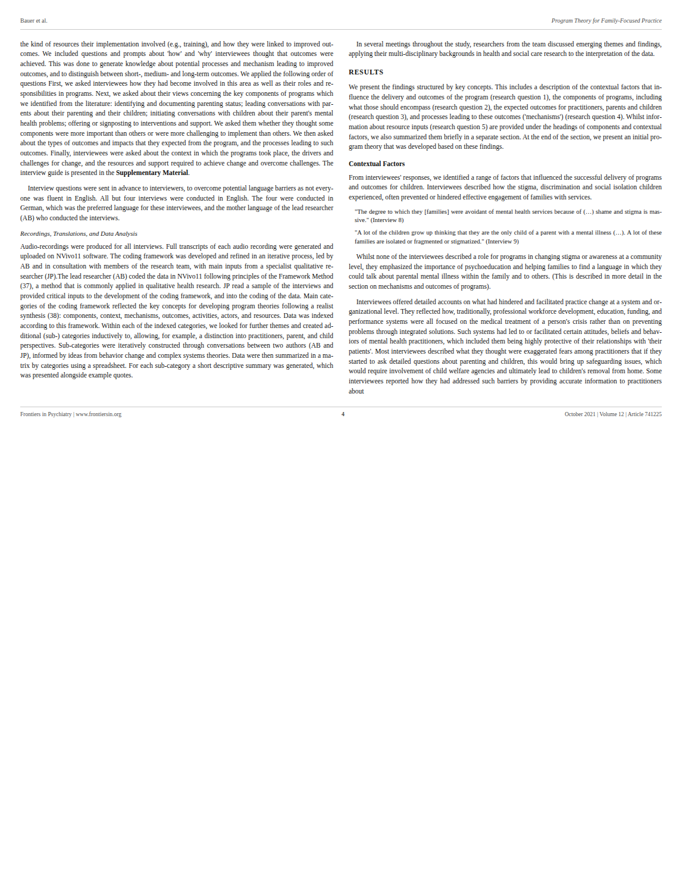Bauer et al. Program Theory for Family-Focused Practice
the kind of resources their implementation involved (e.g., training), and how they were linked to improved outcomes. We included questions and prompts about 'how' and 'why' interviewees thought that outcomes were achieved. This was done to generate knowledge about potential processes and mechanism leading to improved outcomes, and to distinguish between short-, medium- and long-term outcomes. We applied the following order of questions First, we asked interviewees how they had become involved in this area as well as their roles and responsibilities in programs. Next, we asked about their views concerning the key components of programs which we identified from the literature: identifying and documenting parenting status; leading conversations with parents about their parenting and their children; initiating conversations with children about their parent's mental health problems; offering or signposting to interventions and support. We asked them whether they thought some components were more important than others or were more challenging to implement than others. We then asked about the types of outcomes and impacts that they expected from the program, and the processes leading to such outcomes. Finally, interviewees were asked about the context in which the programs took place, the drivers and challenges for change, and the resources and support required to achieve change and overcome challenges. The interview guide is presented in the Supplementary Material.
Interview questions were sent in advance to interviewers, to overcome potential language barriers as not everyone was fluent in English. All but four interviews were conducted in English. The four were conducted in German, which was the preferred language for these interviewees, and the mother language of the lead researcher (AB) who conducted the interviews.
Recordings, Translations, and Data Analysis
Audio-recordings were produced for all interviews. Full transcripts of each audio recording were generated and uploaded on NVivo11 software. The coding framework was developed and refined in an iterative process, led by AB and in consultation with members of the research team, with main inputs from a specialist qualitative researcher (JP).The lead researcher (AB) coded the data in NVivo11 following principles of the Framework Method (37), a method that is commonly applied in qualitative health research. JP read a sample of the interviews and provided critical inputs to the development of the coding framework, and into the coding of the data. Main categories of the coding framework reflected the key concepts for developing program theories following a realist synthesis (38): components, context, mechanisms, outcomes, activities, actors, and resources. Data was indexed according to this framework. Within each of the indexed categories, we looked for further themes and created additional (sub-) categories inductively to, allowing, for example, a distinction into practitioners, parent, and child perspectives. Sub-categories were iteratively constructed through conversations between two authors (AB and JP), informed by ideas from behavior change and complex systems theories. Data were then summarized in a matrix by categories using a spreadsheet. For each sub-category a short descriptive summary was generated, which was presented alongside example quotes.
In several meetings throughout the study, researchers from the team discussed emerging themes and findings, applying their multi-disciplinary backgrounds in health and social care research to the interpretation of the data.
Results
We present the findings structured by key concepts. This includes a description of the contextual factors that influence the delivery and outcomes of the program (research question 1), the components of programs, including what those should encompass (research question 2), the expected outcomes for practitioners, parents and children (research question 3), and processes leading to these outcomes ('mechanisms') (research question 4). Whilst information about resource inputs (research question 5) are provided under the headings of components and contextual factors, we also summarized them briefly in a separate section. At the end of the section, we present an initial program theory that was developed based on these findings.
Contextual Factors
From interviewees' responses, we identified a range of factors that influenced the successful delivery of programs and outcomes for children. Interviewees described how the stigma, discrimination and social isolation children experienced, often prevented or hindered effective engagement of families with services.
"The degree to which they [families] were avoidant of mental health services because of (…) shame and stigma is massive." (Interview 8)
"A lot of the children grow up thinking that they are the only child of a parent with a mental illness (…). A lot of these families are isolated or fragmented or stigmatized." (Interview 9)
Whilst none of the interviewees described a role for programs in changing stigma or awareness at a community level, they emphasized the importance of psychoeducation and helping families to find a language in which they could talk about parental mental illness within the family and to others. (This is described in more detail in the section on mechanisms and outcomes of programs).
Interviewees offered detailed accounts on what had hindered and facilitated practice change at a system and organizational level. They reflected how, traditionally, professional workforce development, education, funding, and performance systems were all focused on the medical treatment of a person's crisis rather than on preventing problems through integrated solutions. Such systems had led to or facilitated certain attitudes, beliefs and behaviors of mental health practitioners, which included them being highly protective of their relationships with 'their patients'. Most interviewees described what they thought were exaggerated fears among practitioners that if they started to ask detailed questions about parenting and children, this would bring up safeguarding issues, which would require involvement of child welfare agencies and ultimately lead to children's removal from home. Some interviewees reported how they had addressed such barriers by providing accurate information to practitioners about
Frontiers in Psychiatry | www.frontiersin.org 4 October 2021 | Volume 12 | Article 741225